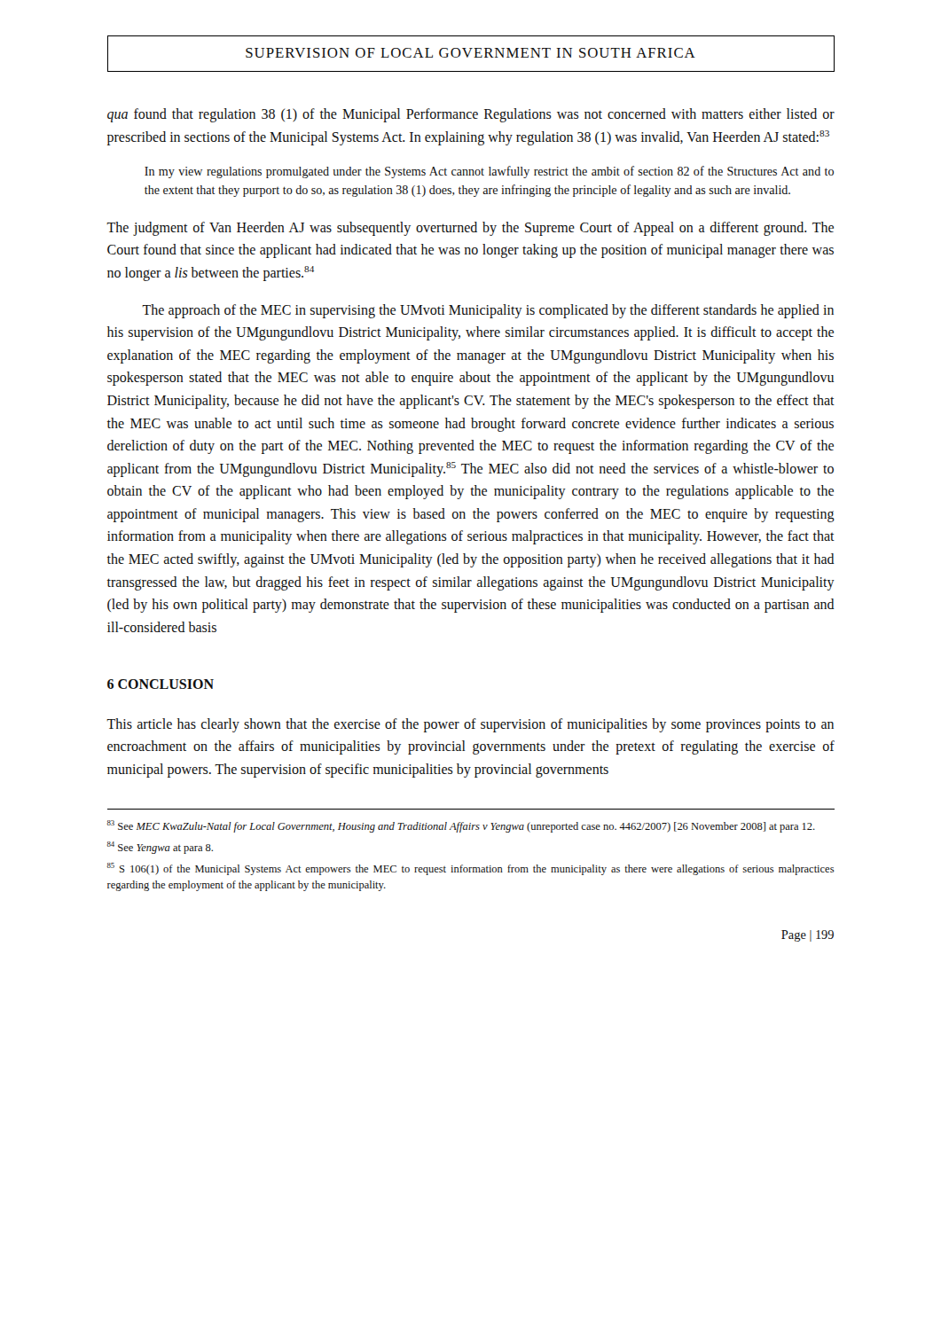Supervision of Local Government in South Africa
qua found that regulation 38 (1) of the Municipal Performance Regulations was not concerned with matters either listed or prescribed in sections of the Municipal Systems Act. In explaining why regulation 38 (1) was invalid, Van Heerden AJ stated:83
In my view regulations promulgated under the Systems Act cannot lawfully restrict the ambit of section 82 of the Structures Act and to the extent that they purport to do so, as regulation 38 (1) does, they are infringing the principle of legality and as such are invalid.
The judgment of Van Heerden AJ was subsequently overturned by the Supreme Court of Appeal on a different ground. The Court found that since the applicant had indicated that he was no longer taking up the position of municipal manager there was no longer a lis between the parties.84
The approach of the MEC in supervising the UMvoti Municipality is complicated by the different standards he applied in his supervision of the UMgungundlovu District Municipality, where similar circumstances applied. It is difficult to accept the explanation of the MEC regarding the employment of the manager at the UMgungundlovu District Municipality when his spokesperson stated that the MEC was not able to enquire about the appointment of the applicant by the UMgungundlovu District Municipality, because he did not have the applicant's CV. The statement by the MEC's spokesperson to the effect that the MEC was unable to act until such time as someone had brought forward concrete evidence further indicates a serious dereliction of duty on the part of the MEC. Nothing prevented the MEC to request the information regarding the CV of the applicant from the UMgungundlovu District Municipality.85 The MEC also did not need the services of a whistle-blower to obtain the CV of the applicant who had been employed by the municipality contrary to the regulations applicable to the appointment of municipal managers. This view is based on the powers conferred on the MEC to enquire by requesting information from a municipality when there are allegations of serious malpractices in that municipality. However, the fact that the MEC acted swiftly, against the UMvoti Municipality (led by the opposition party) when he received allegations that it had transgressed the law, but dragged his feet in respect of similar allegations against the UMgungundlovu District Municipality (led by his own political party) may demonstrate that the supervision of these municipalities was conducted on a partisan and ill-considered basis
6 CONCLUSION
This article has clearly shown that the exercise of the power of supervision of municipalities by some provinces points to an encroachment on the affairs of municipalities by provincial governments under the pretext of regulating the exercise of municipal powers. The supervision of specific municipalities by provincial governments
83 See MEC KwaZulu-Natal for Local Government, Housing and Traditional Affairs v Yengwa (unreported case no. 4462/2007) [26 November 2008] at para 12.
84 See Yengwa at para 8.
85 S 106(1) of the Municipal Systems Act empowers the MEC to request information from the municipality as there were allegations of serious malpractices regarding the employment of the applicant by the municipality.
Page | 199